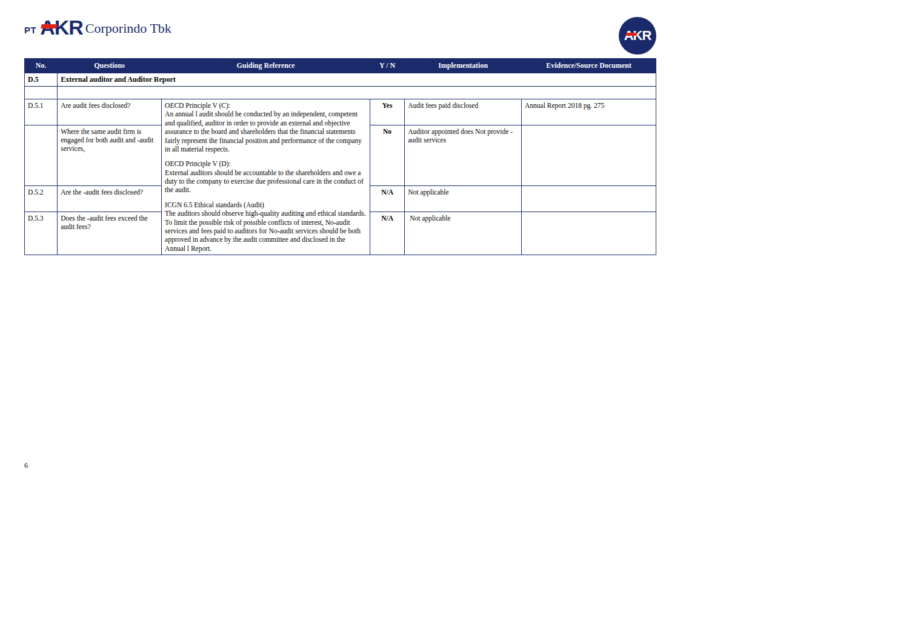PT AKR Corporindo Tbk
AKR
| No. | Questions | Guiding Reference | Y / N | Implementation | Evidence/Source Document |
| --- | --- | --- | --- | --- | --- |
| D.5 | External auditor and Auditor Report |
| D.5.1 | Are audit fees disclosed? | OECD Principle V (C): An annual l audit should be conducted by an independent, competent and qualified, auditor in order to provide an external and objective assurance to the board and shareholders that the financial statements fairly represent the financial position and performance of the company in all material respects. OECD Principle V (D): External auditors should be accountable to the shareholders and owe a duty to the company to exercise due professional care in the conduct of the audit. ICGN 6.5 Ethical standards (Audit) The auditors should observe high-quality auditing and ethical standards. To limit the possible risk of possible conflicts of interest, No-audit services and fees paid to auditors for No-audit services should be both approved in advance by the audit committee and disclosed in the Annual l Report. | Yes | Audit fees paid disclosed | Annual Report 2018 pg. 275 |
| | Where the same audit firm is engaged for both audit and -audit services, | No | Auditor appointed does Not provide -audit services | |
| D.5.2 | Are the -audit fees disclosed? | N/A | Not applicable | |
| D.5.3 | Does the -audit fees exceed the audit fees? | N/A | Not applicable | |
6